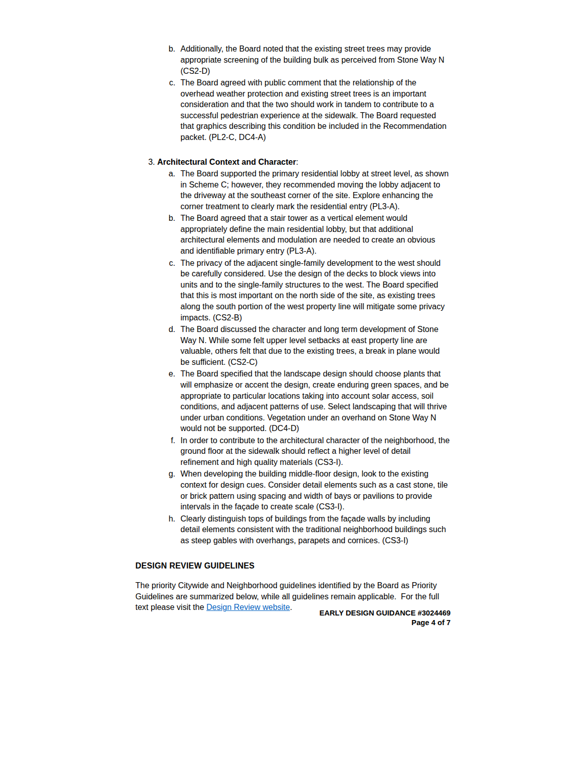Additionally, the Board noted that the existing street trees may provide appropriate screening of the building bulk as perceived from Stone Way N (CS2-D)
The Board agreed with public comment that the relationship of the overhead weather protection and existing street trees is an important consideration and that the two should work in tandem to contribute to a successful pedestrian experience at the sidewalk. The Board requested that graphics describing this condition be included in the Recommendation packet. (PL2-C, DC4-A)
Architectural Context and Character:
The Board supported the primary residential lobby at street level, as shown in Scheme C; however, they recommended moving the lobby adjacent to the driveway at the southeast corner of the site. Explore enhancing the corner treatment to clearly mark the residential entry (PL3-A).
The Board agreed that a stair tower as a vertical element would appropriately define the main residential lobby, but that additional architectural elements and modulation are needed to create an obvious and identifiable primary entry (PL3-A).
The privacy of the adjacent single-family development to the west should be carefully considered. Use the design of the decks to block views into units and to the single-family structures to the west. The Board specified that this is most important on the north side of the site, as existing trees along the south portion of the west property line will mitigate some privacy impacts. (CS2-B)
The Board discussed the character and long term development of Stone Way N. While some felt upper level setbacks at east property line are valuable, others felt that due to the existing trees, a break in plane would be sufficient. (CS2-C)
The Board specified that the landscape design should choose plants that will emphasize or accent the design, create enduring green spaces, and be appropriate to particular locations taking into account solar access, soil conditions, and adjacent patterns of use. Select landscaping that will thrive under urban conditions. Vegetation under an overhand on Stone Way N would not be supported. (DC4-D)
In order to contribute to the architectural character of the neighborhood, the ground floor at the sidewalk should reflect a higher level of detail refinement and high quality materials (CS3-I).
When developing the building middle-floor design, look to the existing context for design cues. Consider detail elements such as a cast stone, tile or brick pattern using spacing and width of bays or pavilions to provide intervals in the façade to create scale (CS3-I).
Clearly distinguish tops of buildings from the façade walls by including detail elements consistent with the traditional neighborhood buildings such as steep gables with overhangs, parapets and cornices. (CS3-I)
DESIGN REVIEW GUIDELINES
The priority Citywide and Neighborhood guidelines identified by the Board as Priority Guidelines are summarized below, while all guidelines remain applicable. For the full text please visit the Design Review website.
EARLY DESIGN GUIDANCE #3024469
Page 4 of 7